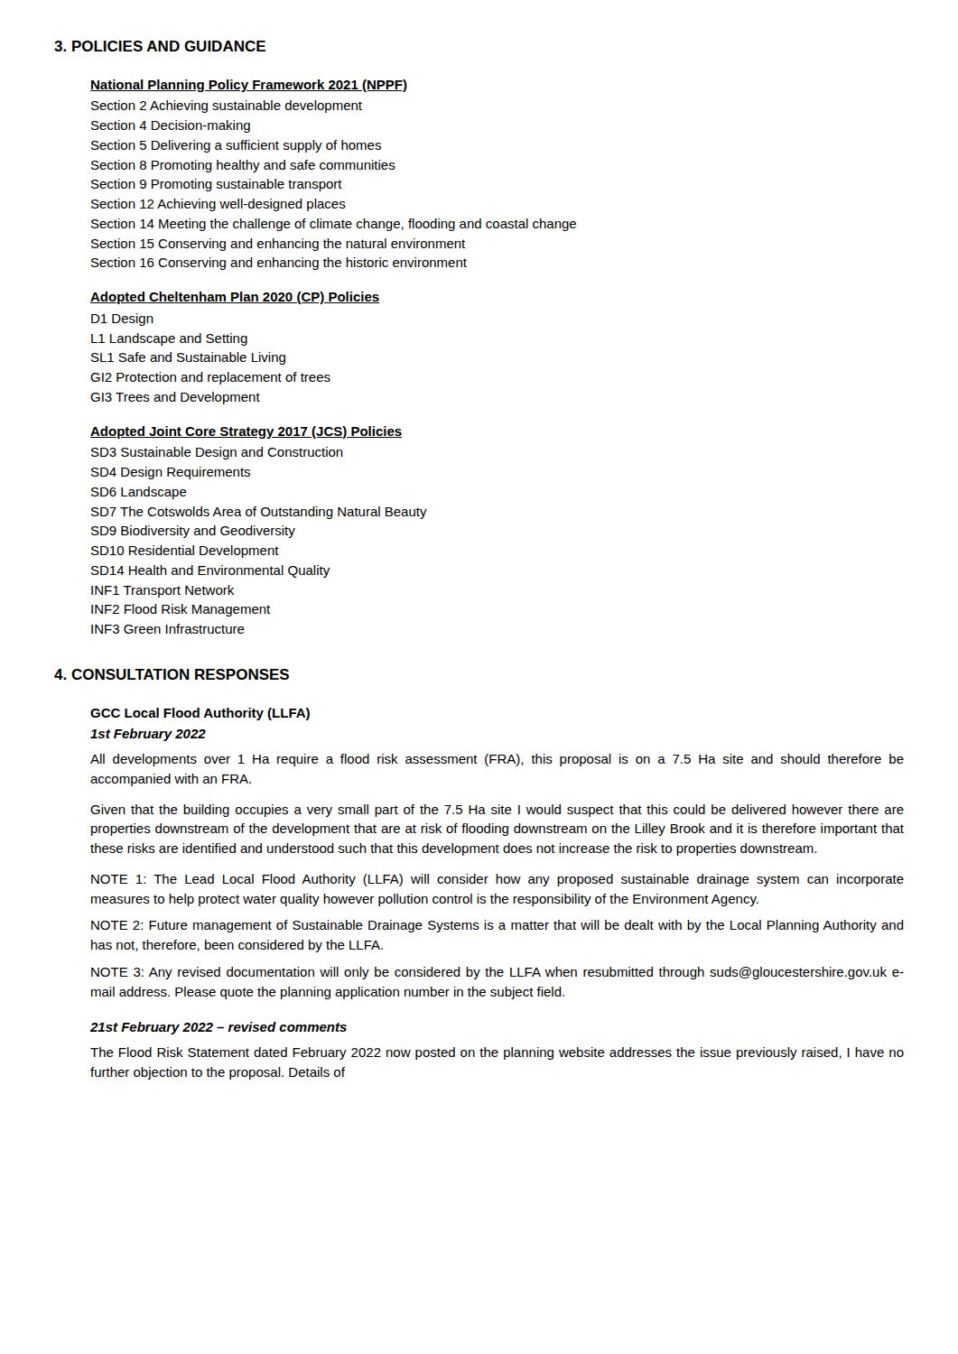3. POLICIES AND GUIDANCE
National Planning Policy Framework 2021 (NPPF)
Section 2 Achieving sustainable development
Section 4 Decision-making
Section 5 Delivering a sufficient supply of homes
Section 8 Promoting healthy and safe communities
Section 9 Promoting sustainable transport
Section 12 Achieving well-designed places
Section 14 Meeting the challenge of climate change, flooding and coastal change
Section 15 Conserving and enhancing the natural environment
Section 16 Conserving and enhancing the historic environment
Adopted Cheltenham Plan 2020 (CP) Policies
D1 Design
L1 Landscape and Setting
SL1 Safe and Sustainable Living
GI2 Protection and replacement of trees
GI3 Trees and Development
Adopted Joint Core Strategy 2017 (JCS) Policies
SD3 Sustainable Design and Construction
SD4 Design Requirements
SD6 Landscape
SD7 The Cotswolds Area of Outstanding Natural Beauty
SD9 Biodiversity and Geodiversity
SD10 Residential Development
SD14 Health and Environmental Quality
INF1 Transport Network
INF2 Flood Risk Management
INF3 Green Infrastructure
4. CONSULTATION RESPONSES
GCC Local Flood Authority (LLFA)
1st February 2022
All developments over 1 Ha require a flood risk assessment (FRA), this proposal is on a 7.5 Ha site and should therefore be accompanied with an FRA.
Given that the building occupies a very small part of the 7.5 Ha site I would suspect that this could be delivered however there are properties downstream of the development that are at risk of flooding downstream on the Lilley Brook and it is therefore important that these risks are identified and understood such that this development does not increase the risk to properties downstream.
NOTE 1: The Lead Local Flood Authority (LLFA) will consider how any proposed sustainable drainage system can incorporate measures to help protect water quality however pollution control is the responsibility of the Environment Agency.
NOTE 2: Future management of Sustainable Drainage Systems is a matter that will be dealt with by the Local Planning Authority and has not, therefore, been considered by the LLFA.
NOTE 3: Any revised documentation will only be considered by the LLFA when resubmitted through suds@gloucestershire.gov.uk e-mail address. Please quote the planning application number in the subject field.
21st February 2022 – revised comments
The Flood Risk Statement dated February 2022 now posted on the planning website addresses the issue previously raised, I have no further objection to the proposal. Details of